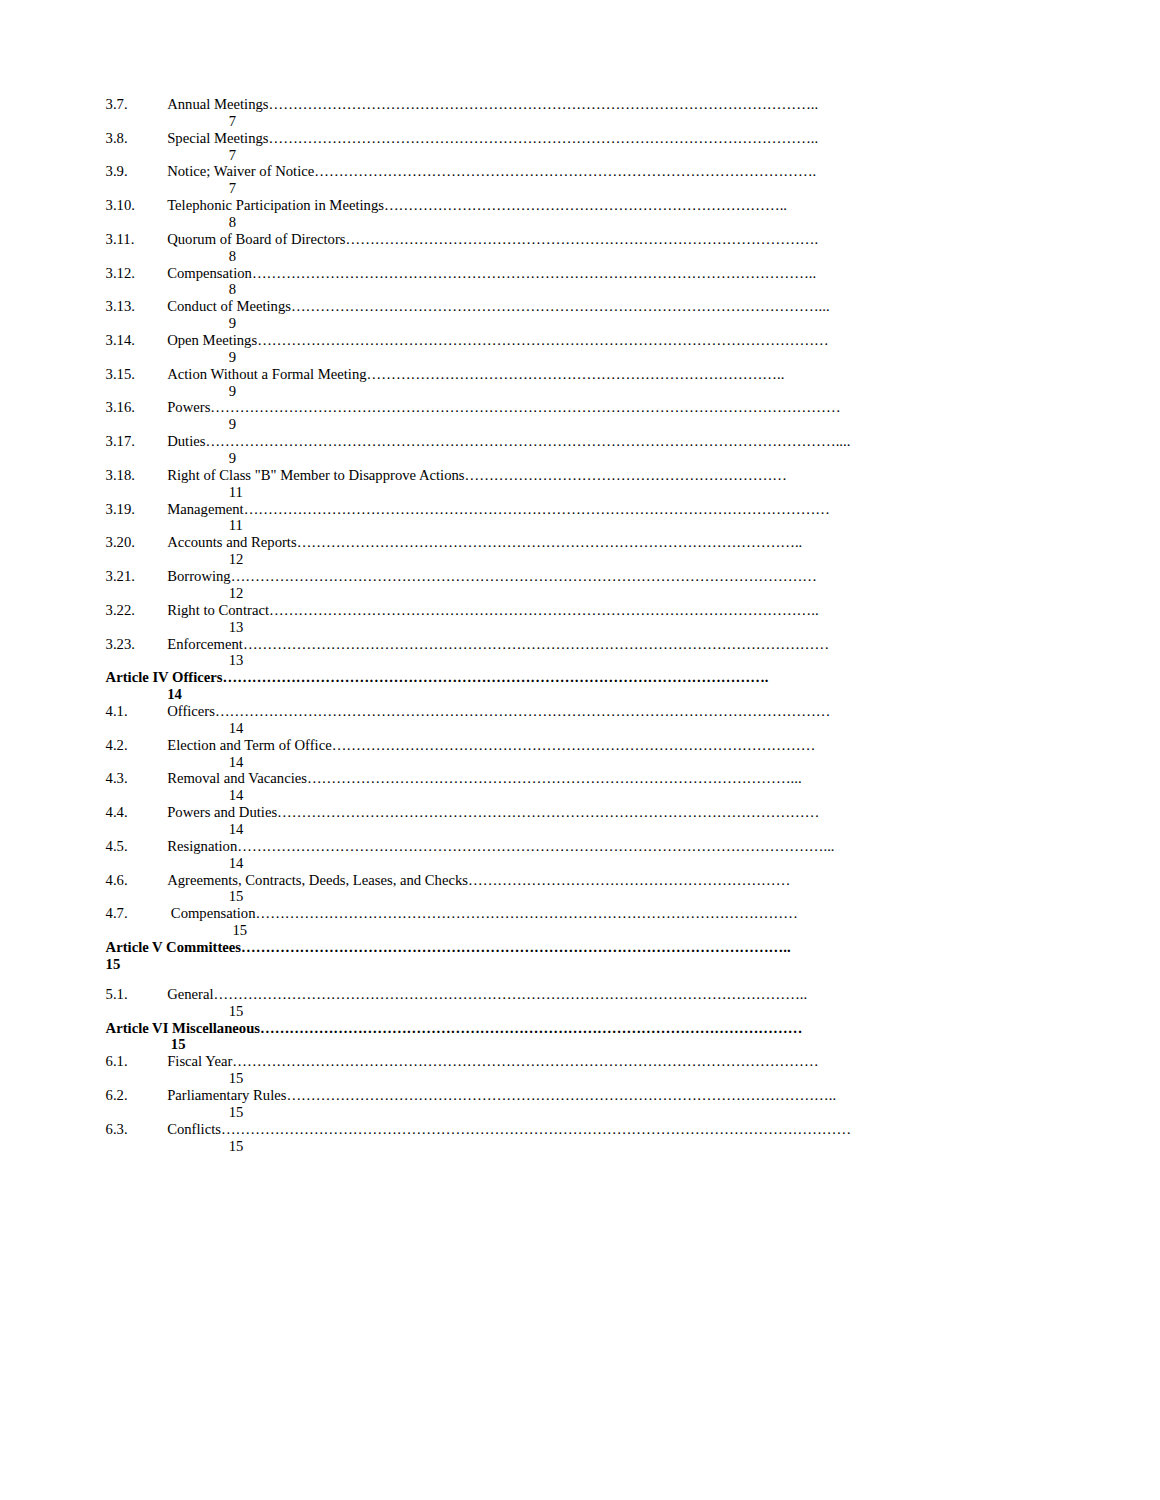| 3.7. | Annual Meetings ………………………………………………………………………………………………….. 7 |
| 3.8. | Special Meetings ………………………………………………………………………………………………….. 7 |
| 3.9. | Notice; Waiver of Notice …………………………………………………………………………………………. 7 |
| 3.10. | Telephonic Participation in Meetings ……………………………………………………………………….. 8 |
| 3.11. | Quorum of Board of Directors ……………………………………………………………………………………. 8 |
| 3.12. | Compensation …………………………………………………………………………………………………….. 8 |
| 3.13. | Conduct of Meetings ………………………………………………………………………………………………... 9 |
| 3.14. | Open Meetings ……………………………………………………………………………………………………… 9 |
| 3.15. | Action Without a Formal Meeting ………………………………………………………………………….. 9 |
| 3.16. | Powers ………………………………………………………………………………………………………………… 9 |
| 3.17. | Duties ………………………………………………………………………………………………………………….... 9 |
| 3.18. | Right of Class "B" Member to Disapprove Actions ………………………………………………………… 11 |
| 3.19. | Management ………………………………………………………………………………………………………… 11 |
| 3.20. | Accounts and Reports ………………………………………………………………………………………….. 12 |
| 3.21. | Borrowing ………………………………………………………………………………………………………… 12 |
| 3.22. | Right to Contract ………………………………………………………………………………………………….. 13 |
| 3.23. | Enforcement ………………………………………………………………………………………………………… 13 |
| Article IV Officers …………………………………………………………………………………………………. 14 |
| 4.1. | Officers ……………………………………………………………………………………………………………… 14 |
| 4.2. | Election and Term of Office ……………………………………………………………………………………… 14 |
| 4.3. | Removal and Vacancies ………………………………………………………………………………………... 14 |
| 4.4. | Powers and Duties ………………………………………………………………………………………………… 14 |
| 4.5. | Resignation …………………………………………………………………………………………………………... 14 |
| 4.6. | Agreements, Contracts, Deeds, Leases, and Checks ………………………………………………………… 15 |
| 4.7. | Compensation ………………………………………………………………………………………………… 15 |
| Article V Committees ………………………………………………………………………………………………….. 15 |
| 5.1. | General ………………………………………………………………………………………………………….. 15 |
| Article VI Miscellaneous ………………………………………………………………………………………………… 15 |
| 6.1. | Fiscal Year ………………………………………………………………………………………………………… 15 |
| 6.2. | Parliamentary Rules ………………………………………………………………………………………………….. 15 |
| 6.3. | Conflicts ………………………………………………………………………………………………………………… 15 |